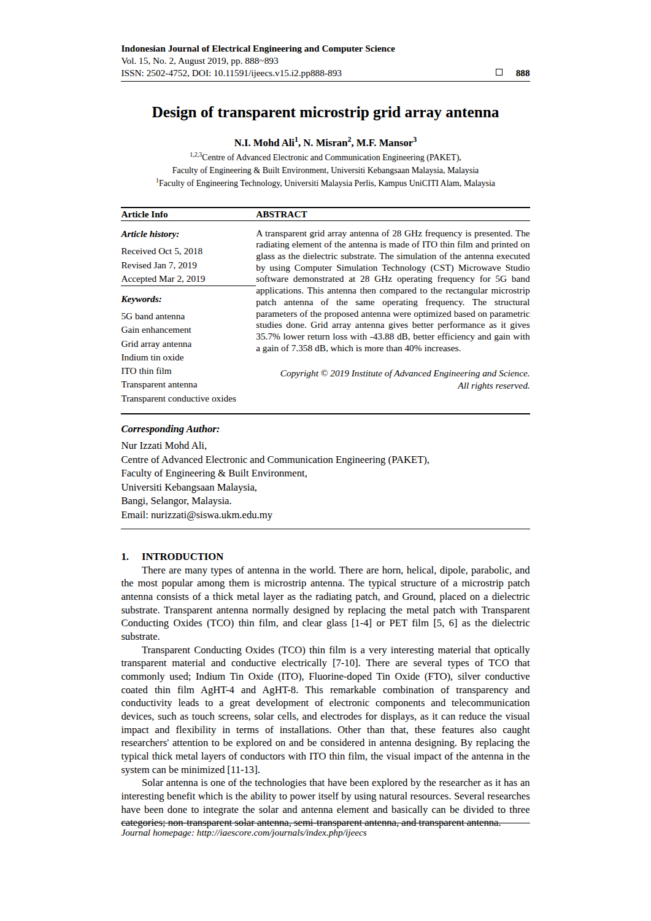Indonesian Journal of Electrical Engineering and Computer Science
Vol. 15, No. 2, August 2019, pp. 888~893
ISSN: 2502-4752, DOI: 10.11591/ijeecs.v15.i2.pp888-893
888
Design of transparent microstrip grid array antenna
N.I. Mohd Ali1, N. Misran2, M.F. Mansor3
1,2,3Centre of Advanced Electronic and Communication Engineering (PAKET),
Faculty of Engineering & Built Environment, Universiti Kebangsaan Malaysia, Malaysia
1Faculty of Engineering Technology, Universiti Malaysia Perlis, Kampus UniCITI Alam, Malaysia
| Article Info | ABSTRACT |
| Article history: Received Oct 5, 2018 Revised Jan 7, 2019 Accepted Mar 2, 2019 | A transparent grid array antenna of 28 GHz frequency is presented. The radiating element of the antenna is made of ITO thin film and printed on glass as the dielectric substrate. The simulation of the antenna executed by using Computer Simulation Technology (CST) Microwave Studio software demonstrated at 28 GHz operating frequency for 5G band applications. This antenna then compared to the rectangular microstrip patch antenna of the same operating frequency. The structural parameters of the proposed antenna were optimized based on parametric studies done. Grid array antenna gives better performance as it gives 35.7% lower return loss with -43.88 dB, better efficiency and gain with a gain of 7.358 dB, which is more than 40% increases. Copyright © 2019 Institute of Advanced Engineering and Science. All rights reserved. |
| Keywords: 5G band antenna Gain enhancement Grid array antenna Indium tin oxide ITO thin film Transparent antenna Transparent conductive oxides |
Corresponding Author:
Nur Izzati Mohd Ali,
Centre of Advanced Electronic and Communication Engineering (PAKET),
Faculty of Engineering & Built Environment,
Universiti Kebangsaan Malaysia,
Bangi, Selangor, Malaysia.
Email: nurizzati@siswa.ukm.edu.my
1. INTRODUCTION
There are many types of antenna in the world. There are horn, helical, dipole, parabolic, and the most popular among them is microstrip antenna. The typical structure of a microstrip patch antenna consists of a thick metal layer as the radiating patch, and Ground, placed on a dielectric substrate. Transparent antenna normally designed by replacing the metal patch with Transparent Conducting Oxides (TCO) thin film, and clear glass [1-4] or PET film [5, 6] as the dielectric substrate.
Transparent Conducting Oxides (TCO) thin film is a very interesting material that optically transparent material and conductive electrically [7-10]. There are several types of TCO that commonly used; Indium Tin Oxide (ITO), Fluorine-doped Tin Oxide (FTO), silver conductive coated thin film AgHT-4 and AgHT-8. This remarkable combination of transparency and conductivity leads to a great development of electronic components and telecommunication devices, such as touch screens, solar cells, and electrodes for displays, as it can reduce the visual impact and flexibility in terms of installations. Other than that, these features also caught researchers' attention to be explored on and be considered in antenna designing. By replacing the typical thick metal layers of conductors with ITO thin film, the visual impact of the antenna in the system can be minimized [11-13].
Solar antenna is one of the technologies that have been explored by the researcher as it has an interesting benefit which is the ability to power itself by using natural resources. Several researches have been done to integrate the solar and antenna element and basically can be divided to three categories; non-transparent solar antenna, semi-transparent antenna, and transparent antenna.
Journal homepage: http://iaescore.com/journals/index.php/ijeecs